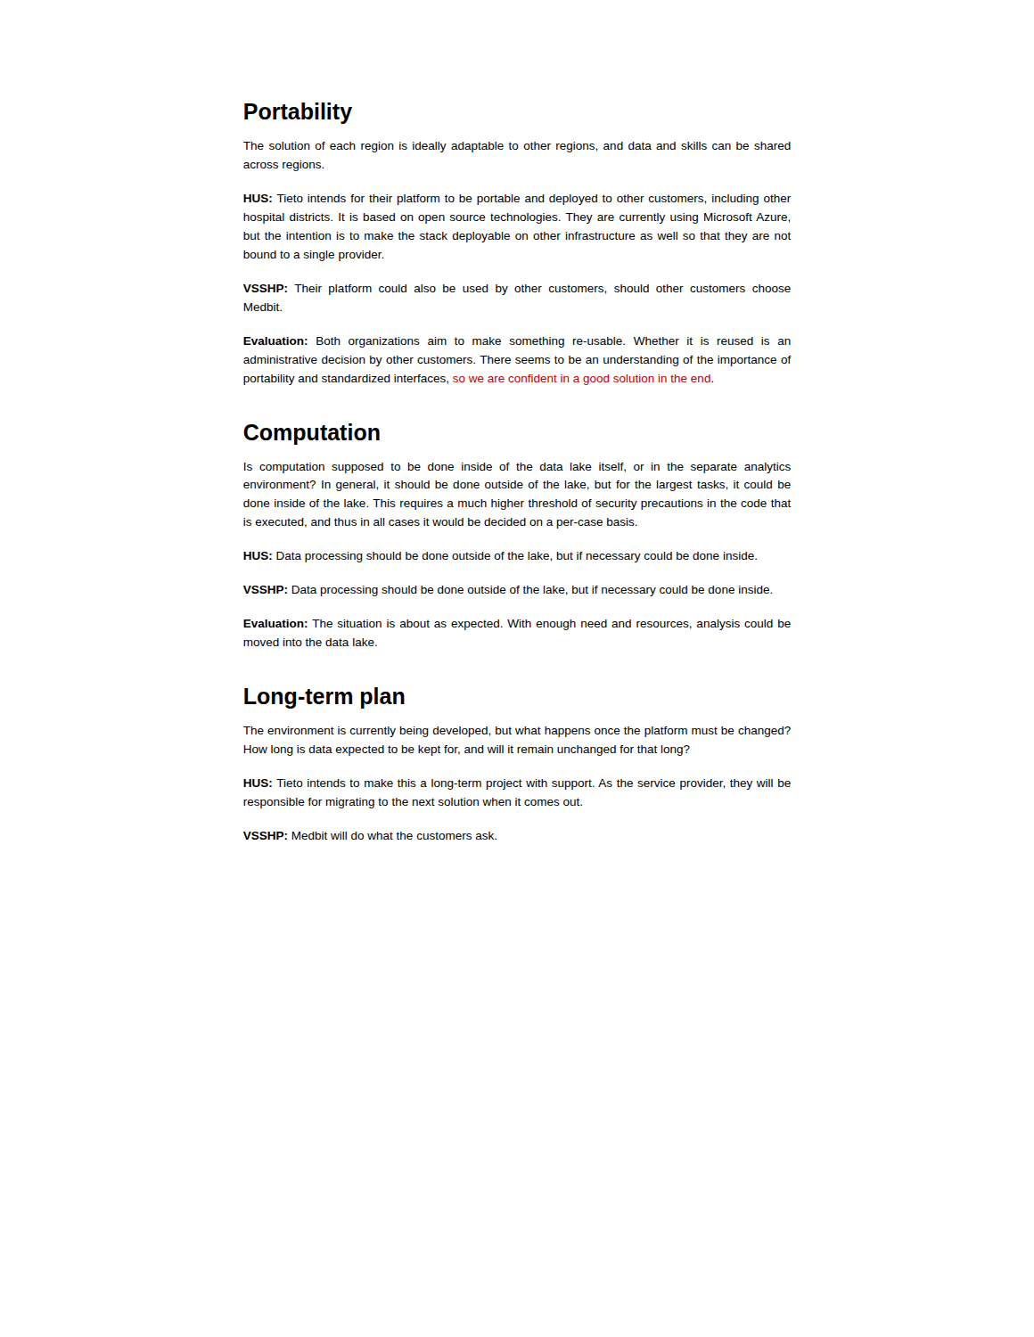Portability
The solution of each region is ideally adaptable to other regions, and data and skills can be shared across regions.
HUS: Tieto intends for their platform to be portable and deployed to other customers, including other hospital districts. It is based on open source technologies. They are currently using Microsoft Azure, but the intention is to make the stack deployable on other infrastructure as well so that they are not bound to a single provider.
VSSHP: Their platform could also be used by other customers, should other customers choose Medbit.
Evaluation: Both organizations aim to make something re-usable. Whether it is reused is an administrative decision by other customers. There seems to be an understanding of the importance of portability and standardized interfaces, so we are confident in a good solution in the end.
Computation
Is computation supposed to be done inside of the data lake itself, or in the separate analytics environment? In general, it should be done outside of the lake, but for the largest tasks, it could be done inside of the lake. This requires a much higher threshold of security precautions in the code that is executed, and thus in all cases it would be decided on a per-case basis.
HUS: Data processing should be done outside of the lake, but if necessary could be done inside.
VSSHP: Data processing should be done outside of the lake, but if necessary could be done inside.
Evaluation: The situation is about as expected. With enough need and resources, analysis could be moved into the data lake.
Long-term plan
The environment is currently being developed, but what happens once the platform must be changed? How long is data expected to be kept for, and will it remain unchanged for that long?
HUS: Tieto intends to make this a long-term project with support. As the service provider, they will be responsible for migrating to the next solution when it comes out.
VSSHP: Medbit will do what the customers ask.